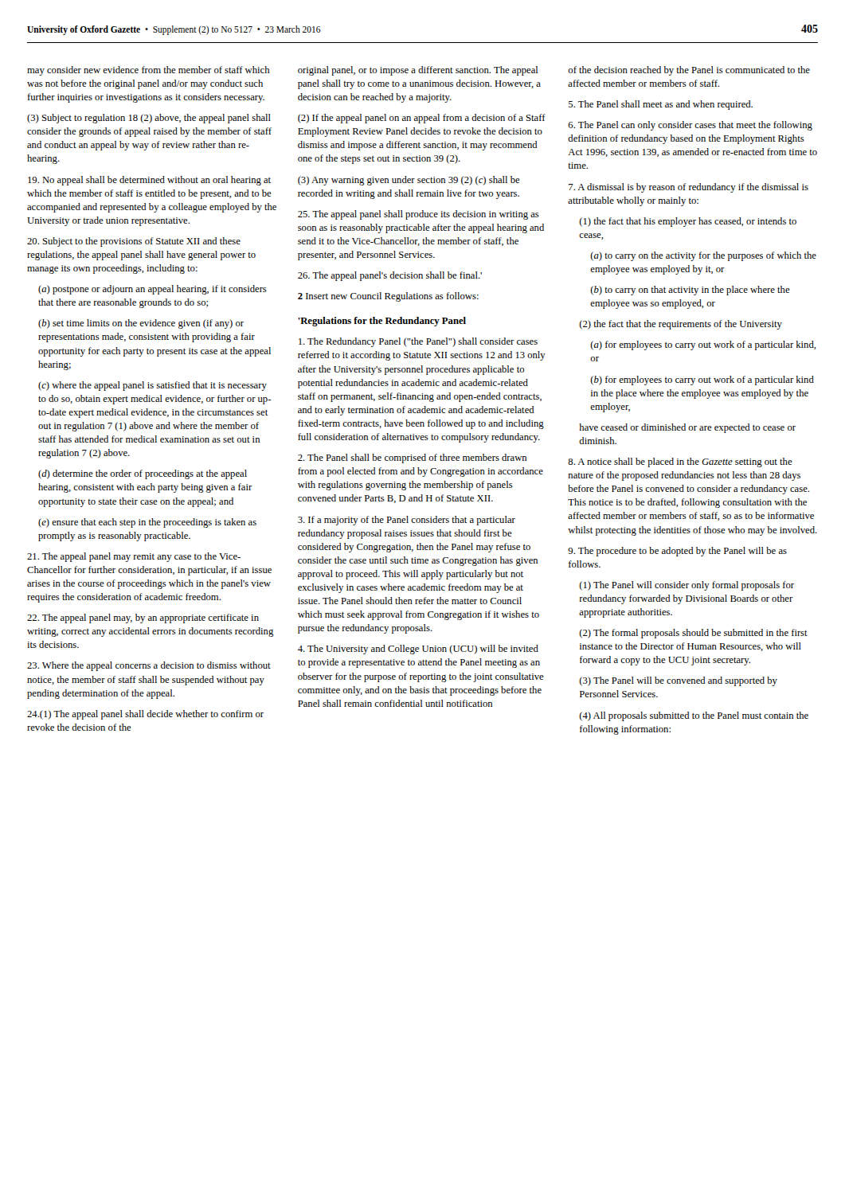University of Oxford Gazette • Supplement (2) to No 5127 • 23 March 2016
405
may consider new evidence from the member of staff which was not before the original panel and/or may conduct such further inquiries or investigations as it considers necessary.
(3) Subject to regulation 18 (2) above, the appeal panel shall consider the grounds of appeal raised by the member of staff and conduct an appeal by way of review rather than re-hearing.
19. No appeal shall be determined without an oral hearing at which the member of staff is entitled to be present, and to be accompanied and represented by a colleague employed by the University or trade union representative.
20. Subject to the provisions of Statute XII and these regulations, the appeal panel shall have general power to manage its own proceedings, including to:
(a) postpone or adjourn an appeal hearing, if it considers that there are reasonable grounds to do so;
(b) set time limits on the evidence given (if any) or representations made, consistent with providing a fair opportunity for each party to present its case at the appeal hearing;
(c) where the appeal panel is satisfied that it is necessary to do so, obtain expert medical evidence, or further or up-to-date expert medical evidence, in the circumstances set out in regulation 7 (1) above and where the member of staff has attended for medical examination as set out in regulation 7 (2) above.
(d) determine the order of proceedings at the appeal hearing, consistent with each party being given a fair opportunity to state their case on the appeal; and
(e) ensure that each step in the proceedings is taken as promptly as is reasonably practicable.
21. The appeal panel may remit any case to the Vice-Chancellor for further consideration, in particular, if an issue arises in the course of proceedings which in the panel's view requires the consideration of academic freedom.
22. The appeal panel may, by an appropriate certificate in writing, correct any accidental errors in documents recording its decisions.
23. Where the appeal concerns a decision to dismiss without notice, the member of staff shall be suspended without pay pending determination of the appeal.
24.(1) The appeal panel shall decide whether to confirm or revoke the decision of the
original panel, or to impose a different sanction. The appeal panel shall try to come to a unanimous decision. However, a decision can be reached by a majority.
(2) If the appeal panel on an appeal from a decision of a Staff Employment Review Panel decides to revoke the decision to dismiss and impose a different sanction, it may recommend one of the steps set out in section 39 (2).
(3) Any warning given under section 39 (2) (c) shall be recorded in writing and shall remain live for two years.
25. The appeal panel shall produce its decision in writing as soon as is reasonably practicable after the appeal hearing and send it to the Vice-Chancellor, the member of staff, the presenter, and Personnel Services.
26. The appeal panel's decision shall be final.'
2 Insert new Council Regulations as follows:
'Regulations for the Redundancy Panel
1. The Redundancy Panel ("the Panel") shall consider cases referred to it according to Statute XII sections 12 and 13 only after the University's personnel procedures applicable to potential redundancies in academic and academic-related staff on permanent, self-financing and open-ended contracts, and to early termination of academic and academic-related fixed-term contracts, have been followed up to and including full consideration of alternatives to compulsory redundancy.
2. The Panel shall be comprised of three members drawn from a pool elected from and by Congregation in accordance with regulations governing the membership of panels convened under Parts B, D and H of Statute XII.
3. If a majority of the Panel considers that a particular redundancy proposal raises issues that should first be considered by Congregation, then the Panel may refuse to consider the case until such time as Congregation has given approval to proceed. This will apply particularly but not exclusively in cases where academic freedom may be at issue. The Panel should then refer the matter to Council which must seek approval from Congregation if it wishes to pursue the redundancy proposals.
4. The University and College Union (UCU) will be invited to provide a representative to attend the Panel meeting as an observer for the purpose of reporting to the joint consultative committee only, and on the basis that proceedings before the Panel shall remain confidential until notification
of the decision reached by the Panel is communicated to the affected member or members of staff.
5. The Panel shall meet as and when required.
6. The Panel can only consider cases that meet the following definition of redundancy based on the Employment Rights Act 1996, section 139, as amended or re-enacted from time to time.
7. A dismissal is by reason of redundancy if the dismissal is attributable wholly or mainly to:
(1) the fact that his employer has ceased, or intends to cease,
(a) to carry on the activity for the purposes of which the employee was employed by it, or
(b) to carry on that activity in the place where the employee was so employed, or
(2) the fact that the requirements of the University
(a) for employees to carry out work of a particular kind, or
(b) for employees to carry out work of a particular kind in the place where the employee was employed by the employer,
have ceased or diminished or are expected to cease or diminish.
8. A notice shall be placed in the Gazette setting out the nature of the proposed redundancies not less than 28 days before the Panel is convened to consider a redundancy case. This notice is to be drafted, following consultation with the affected member or members of staff, so as to be informative whilst protecting the identities of those who may be involved.
9. The procedure to be adopted by the Panel will be as follows.
(1) The Panel will consider only formal proposals for redundancy forwarded by Divisional Boards or other appropriate authorities.
(2) The formal proposals should be submitted in the first instance to the Director of Human Resources, who will forward a copy to the UCU joint secretary.
(3) The Panel will be convened and supported by Personnel Services.
(4) All proposals submitted to the Panel must contain the following information: